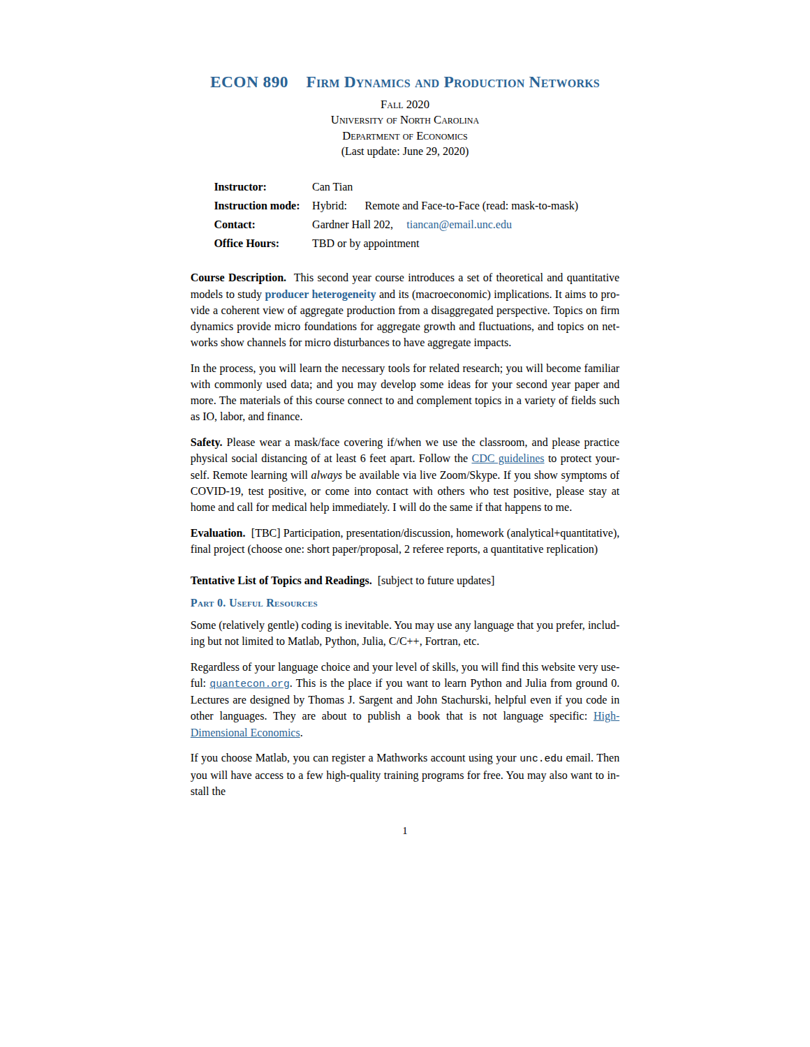ECON 890 Firm Dynamics and Production Networks
Fall 2020
University of North Carolina
Department of Economics
(Last update: June 29, 2020)
| Instructor: | Can Tian |
| Instruction mode: | Hybrid: Remote and Face-to-Face (read: mask-to-mask) |
| Contact: | Gardner Hall 202, tiancan@email.unc.edu |
| Office Hours: | TBD or by appointment |
Course Description. This second year course introduces a set of theoretical and quantitative models to study producer heterogeneity and its (macroeconomic) implications. It aims to provide a coherent view of aggregate production from a disaggregated perspective. Topics on firm dynamics provide micro foundations for aggregate growth and fluctuations, and topics on networks show channels for micro disturbances to have aggregate impacts.
In the process, you will learn the necessary tools for related research; you will become familiar with commonly used data; and you may develop some ideas for your second year paper and more. The materials of this course connect to and complement topics in a variety of fields such as IO, labor, and finance.
Safety. Please wear a mask/face covering if/when we use the classroom, and please practice physical social distancing of at least 6 feet apart. Follow the CDC guidelines to protect yourself. Remote learning will always be available via live Zoom/Skype. If you show symptoms of COVID-19, test positive, or come into contact with others who test positive, please stay at home and call for medical help immediately. I will do the same if that happens to me.
Evaluation. [TBC] Participation, presentation/discussion, homework (analytical+quantitative), final project (choose one: short paper/proposal, 2 referee reports, a quantitative replication)
Tentative List of Topics and Readings. [subject to future updates]
Part 0. Useful Resources
Some (relatively gentle) coding is inevitable. You may use any language that you prefer, including but not limited to Matlab, Python, Julia, C/C++, Fortran, etc.
Regardless of your language choice and your level of skills, you will find this website very useful: quantecon.org. This is the place if you want to learn Python and Julia from ground 0. Lectures are designed by Thomas J. Sargent and John Stachurski, helpful even if you code in other languages. They are about to publish a book that is not language specific: High-Dimensional Economics.
If you choose Matlab, you can register a Mathworks account using your unc.edu email. Then you will have access to a few high-quality training programs for free. You may also want to install the
1